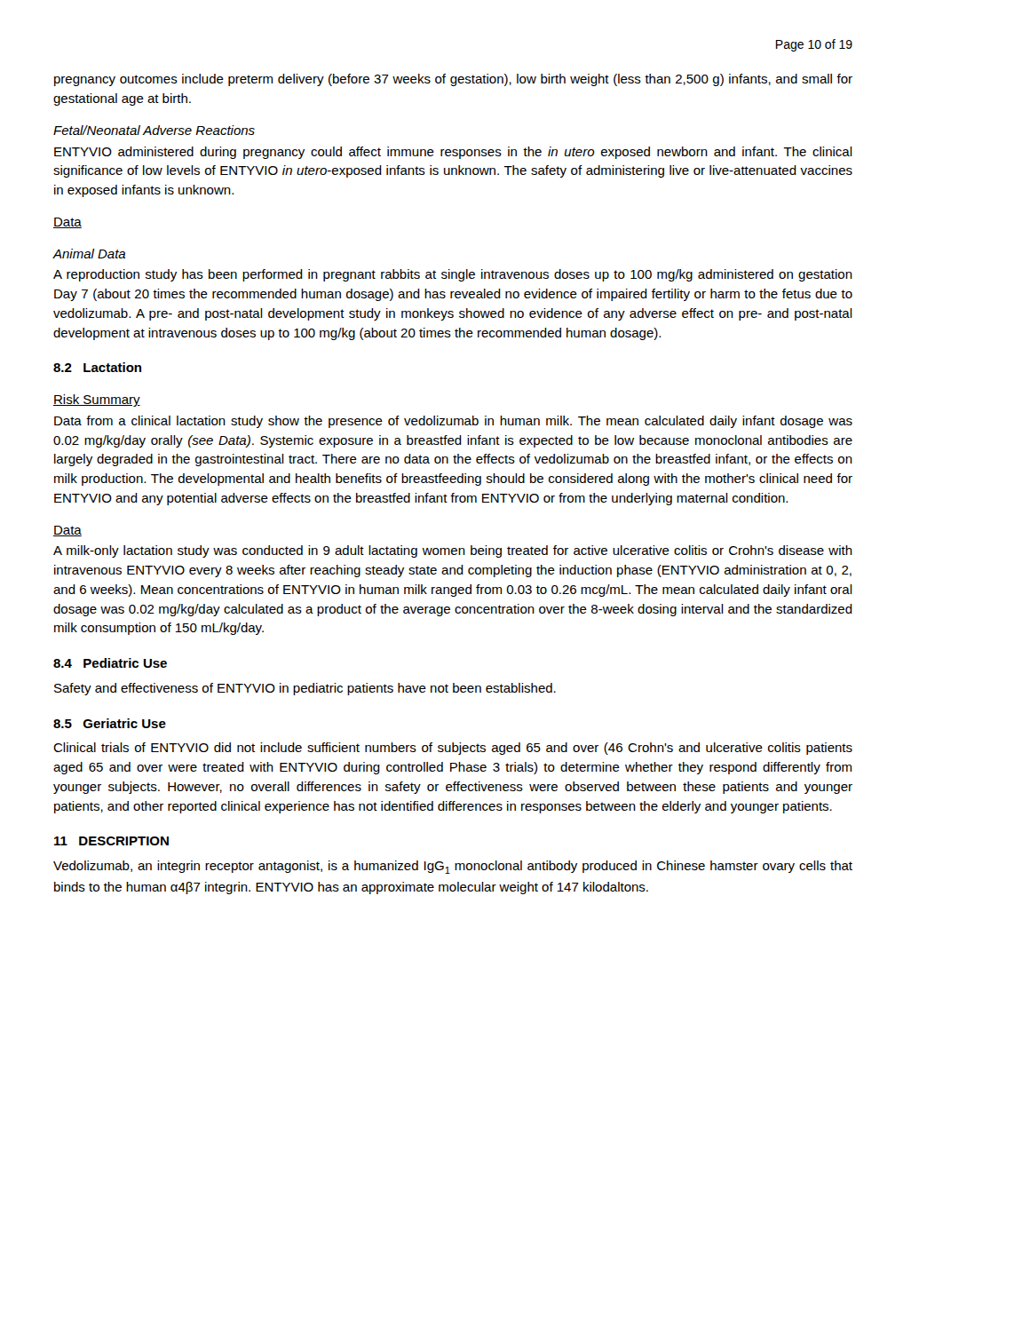Page 10 of 19
pregnancy outcomes include preterm delivery (before 37 weeks of gestation), low birth weight (less than 2,500 g) infants, and small for gestational age at birth.
Fetal/Neonatal Adverse Reactions
ENTYVIO administered during pregnancy could affect immune responses in the in utero exposed newborn and infant. The clinical significance of low levels of ENTYVIO in utero-exposed infants is unknown. The safety of administering live or live-attenuated vaccines in exposed infants is unknown.
Data
Animal Data
A reproduction study has been performed in pregnant rabbits at single intravenous doses up to 100 mg/kg administered on gestation Day 7 (about 20 times the recommended human dosage) and has revealed no evidence of impaired fertility or harm to the fetus due to vedolizumab. A pre- and post-natal development study in monkeys showed no evidence of any adverse effect on pre- and post-natal development at intravenous doses up to 100 mg/kg (about 20 times the recommended human dosage).
8.2 Lactation
Risk Summary
Data from a clinical lactation study show the presence of vedolizumab in human milk. The mean calculated daily infant dosage was 0.02 mg/kg/day orally (see Data). Systemic exposure in a breastfed infant is expected to be low because monoclonal antibodies are largely degraded in the gastrointestinal tract. There are no data on the effects of vedolizumab on the breastfed infant, or the effects on milk production. The developmental and health benefits of breastfeeding should be considered along with the mother's clinical need for ENTYVIO and any potential adverse effects on the breastfed infant from ENTYVIO or from the underlying maternal condition.
Data
A milk-only lactation study was conducted in 9 adult lactating women being treated for active ulcerative colitis or Crohn's disease with intravenous ENTYVIO every 8 weeks after reaching steady state and completing the induction phase (ENTYVIO administration at 0, 2, and 6 weeks). Mean concentrations of ENTYVIO in human milk ranged from 0.03 to 0.26 mcg/mL. The mean calculated daily infant oral dosage was 0.02 mg/kg/day calculated as a product of the average concentration over the 8-week dosing interval and the standardized milk consumption of 150 mL/kg/day.
8.4 Pediatric Use
Safety and effectiveness of ENTYVIO in pediatric patients have not been established.
8.5 Geriatric Use
Clinical trials of ENTYVIO did not include sufficient numbers of subjects aged 65 and over (46 Crohn's and ulcerative colitis patients aged 65 and over were treated with ENTYVIO during controlled Phase 3 trials) to determine whether they respond differently from younger subjects. However, no overall differences in safety or effectiveness were observed between these patients and younger patients, and other reported clinical experience has not identified differences in responses between the elderly and younger patients.
11 DESCRIPTION
Vedolizumab, an integrin receptor antagonist, is a humanized IgG1 monoclonal antibody produced in Chinese hamster ovary cells that binds to the human α4β7 integrin. ENTYVIO has an approximate molecular weight of 147 kilodaltons.